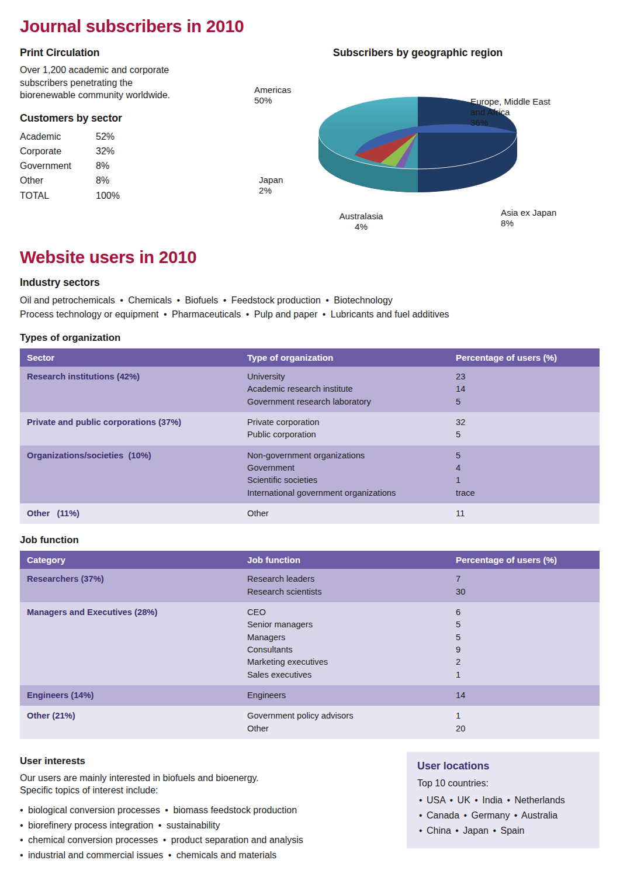Journal subscribers in 2010
Print Circulation
Over 1,200 academic and corporate
subscribers penetrating the
biorenewable community worldwide.
Customers by sector
| Academic | 52% |
| Corporate | 32% |
| Government | 8% |
| Other | 8% |
| TOTAL | 100% |
Subscribers by geographic region
Americas
50%
Europe, Middle East
and Africa
36%
Asia ex Japan
8%
Australasia
4%
Japan
2%
Website users in 2010
Industry sectors
Oil and petrochemicals • Chemicals • Biofuels • Feedstock production • Biotechnology
Process technology or equipment • Pharmaceuticals • Pulp and paper • Lubricants and fuel additives
Types of organization
| Sector | Type of organization | Percentage of users (%) |
| --- | --- | --- |
| Research institutions (42%) | University Academic research institute Government research laboratory | 23 14 5 |
| Private and public corporations (37%) | Private corporation Public corporation | 32 5 |
| Organizations/societies (10%) | Non-government organizations Government Scientific societies International government organizations | 5 4 1 trace |
| Other (11%) | Other | 11 |
Job function
| Category | Job function | Percentage of users (%) |
| --- | --- | --- |
| Researchers (37%) | Research leaders Research scientists | 7 30 |
| Managers and Executives (28%) | CEO Senior managers Managers Consultants Marketing executives Sales executives | 6 5 5 9 2 1 |
| Engineers (14%) | Engineers | 14 |
| Other (21%) | Government policy advisors Other | 1 20 |
User interests
Our users are mainly interested in biofuels and bioenergy.
Specific topics of interest include:
biological conversion processes • biomass feedstock production
biorefinery process integration • sustainability
chemical conversion processes • product separation and analysis
industrial and commercial issues • chemicals and materials
User locations
Top 10 countries:
• USA • UK • India • Netherlands
• Canada • Germany • Australia
• China • Japan • Spain